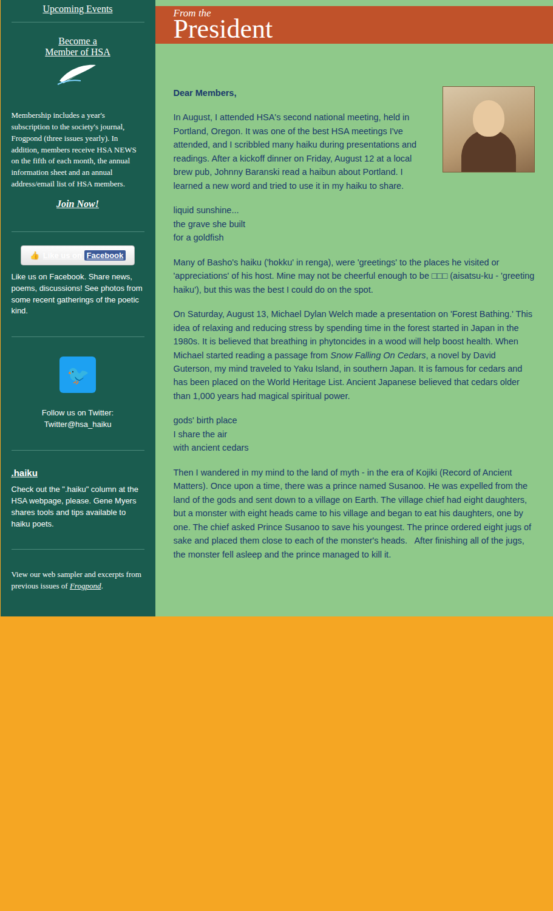Upcoming Events
Become a
Member of HSA
Membership includes a year's subscription to the society's journal, Frogpond (three issues yearly). In addition, members receive HSA NEWS on the fifth of each month, the annual information sheet and an annual address/email list of HSA members.
Join Now!
👍Like us on Facebook
Like us on Facebook. Share news, poems, discussions! See photos from some recent gatherings of the poetic kind.
Follow us on Twitter:
Twitter@hsa_haiku
.haiku
Check out the ".haiku" column at the HSA webpage, please. Gene Myers shares tools and tips available to haiku poets.
View our web sampler and excerpts from previous issues of Frogpond.
From the President
Dear Members,
In August, I attended HSA's second national meeting, held in Portland, Oregon. It was one of the best HSA meetings I've attended, and I scribbled many haiku during presentations and readings. After a kickoff dinner on Friday, August 12 at a local brew pub, Johnny Baranski read a haibun about Portland. I learned a new word and tried to use it in my haiku to share.
liquid sunshine...
the grave she built
for a goldfish
Many of Basho's haiku ('hokku' in renga), were 'greetings' to the places he visited or 'appreciations' of his host. Mine may not be cheerful enough to be □□□ (aisatsu-ku - 'greeting haiku'), but this was the best I could do on the spot.
On Saturday, August 13, Michael Dylan Welch made a presentation on 'Forest Bathing.' This idea of relaxing and reducing stress by spending time in the forest started in Japan in the 1980s. It is believed that breathing in phytoncides in a wood will help boost health. When Michael started reading a passage from Snow Falling On Cedars, a novel by David Guterson, my mind traveled to Yaku Island, in southern Japan. It is famous for cedars and has been placed on the World Heritage List. Ancient Japanese believed that cedars older than 1,000 years had magical spiritual power.
gods' birth place
I share the air
with ancient cedars
Then I wandered in my mind to the land of myth - in the era of Kojiki (Record of Ancient Matters). Once upon a time, there was a prince named Susanoo. He was expelled from the land of the gods and sent down to a village on Earth. The village chief had eight daughters, but a monster with eight heads came to his village and began to eat his daughters, one by one. The chief asked Prince Susanoo to save his youngest. The prince ordered eight jugs of sake and placed them close to each of the monster's heads. After finishing all of the jugs, the monster fell asleep and the prince managed to kill it.